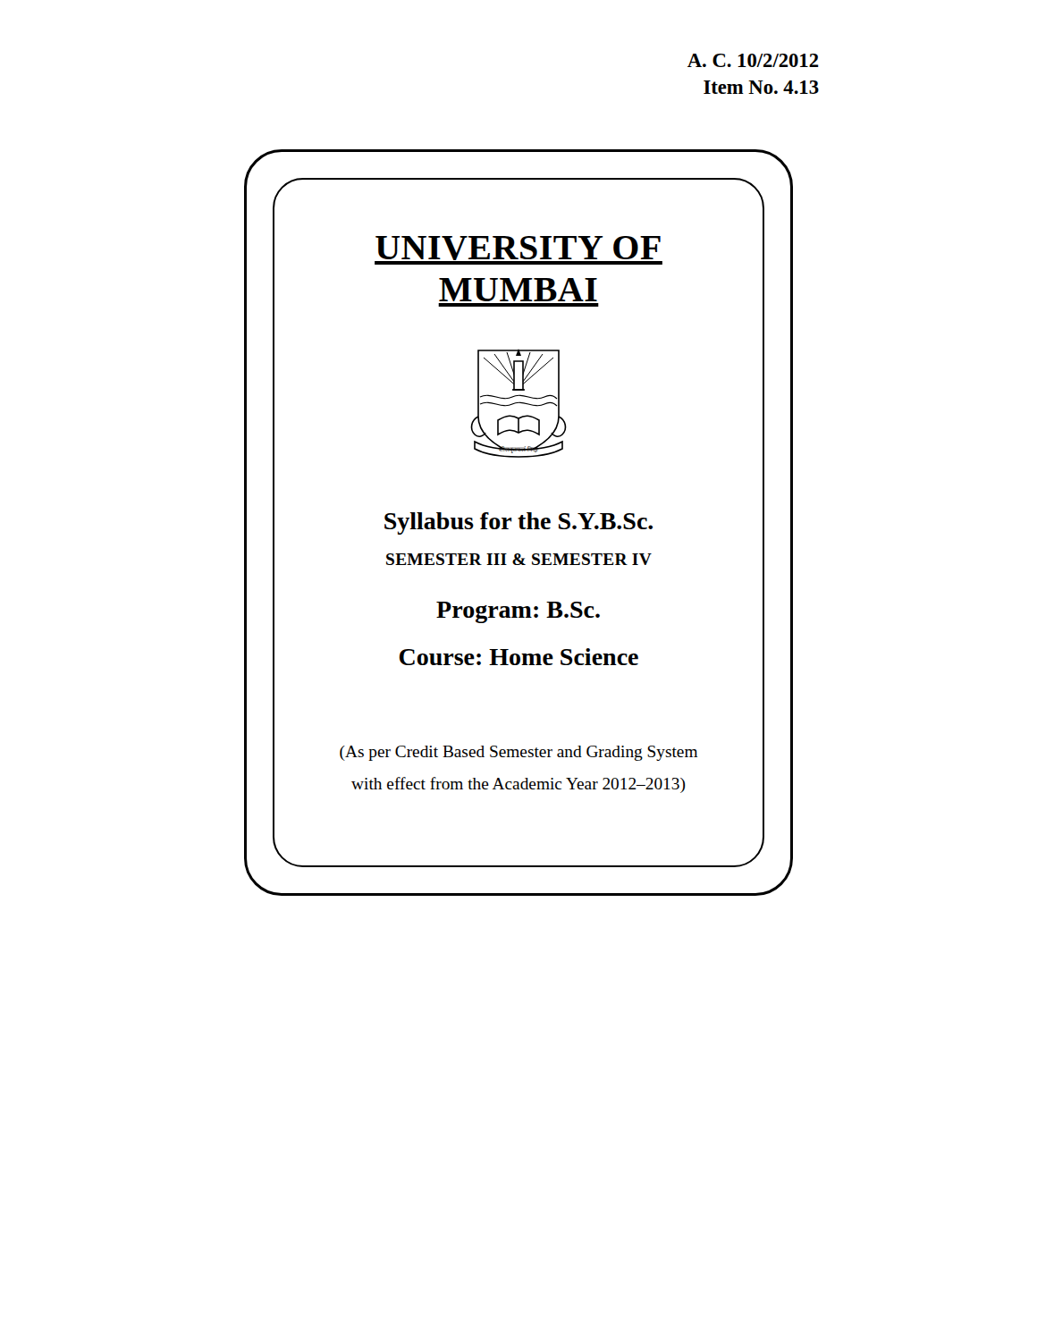A. C. 10/2/2012 Item No. 4.13
UNIVERSITY OF MUMBAI
शीलवृत्तफलं विद्या
Syllabus for the S.Y.B.Sc.
SEMESTER III & SEMESTER IV
Program: B.Sc.
Course: Home Science
(As per Credit Based Semester and Grading System with effect from the Academic Year 2012–2013)